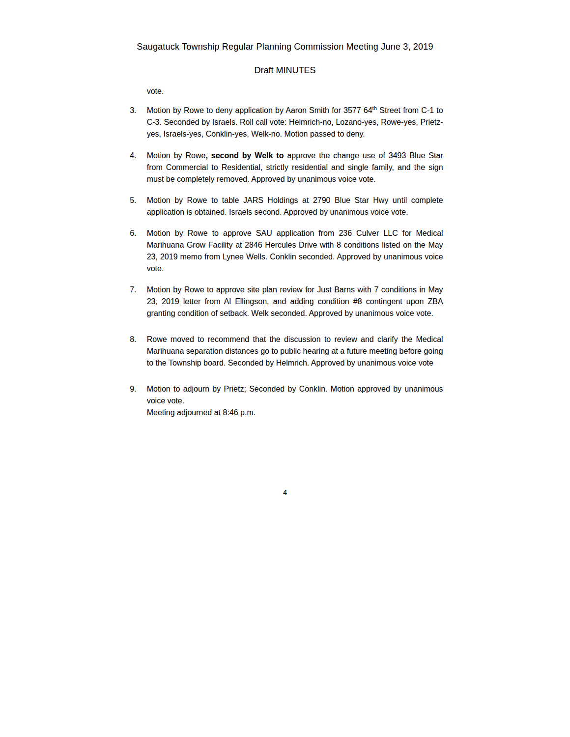Saugatuck Township Regular Planning Commission Meeting June 3, 2019
Draft MINUTES
vote.
Motion by Rowe to deny application by Aaron Smith for 3577 64th Street from C-1 to C-3. Seconded by Israels. Roll call vote: Helmrich-no, Lozano-yes, Rowe-yes, Prietz-yes, Israels-yes, Conklin-yes, Welk-no. Motion passed to deny.
Motion by Rowe, second by Welk to approve the change use of 3493 Blue Star from Commercial to Residential, strictly residential and single family, and the sign must be completely removed. Approved by unanimous voice vote.
Motion by Rowe to table JARS Holdings at 2790 Blue Star Hwy until complete application is obtained. Israels second. Approved by unanimous voice vote.
Motion by Rowe to approve SAU application from 236 Culver LLC for Medical Marihuana Grow Facility at 2846 Hercules Drive with 8 conditions listed on the May 23, 2019 memo from Lynee Wells. Conklin seconded. Approved by unanimous voice vote.
Motion by Rowe to approve site plan review for Just Barns with 7 conditions in May 23, 2019 letter from Al Ellingson, and adding condition #8 contingent upon ZBA granting condition of setback. Welk seconded. Approved by unanimous voice vote.
Rowe moved to recommend that the discussion to review and clarify the Medical Marihuana separation distances go to public hearing at a future meeting before going to the Township board. Seconded by Helmrich. Approved by unanimous voice vote
Motion to adjourn by Prietz; Seconded by Conklin. Motion approved by unanimous voice vote. Meeting adjourned at 8:46 p.m.
4